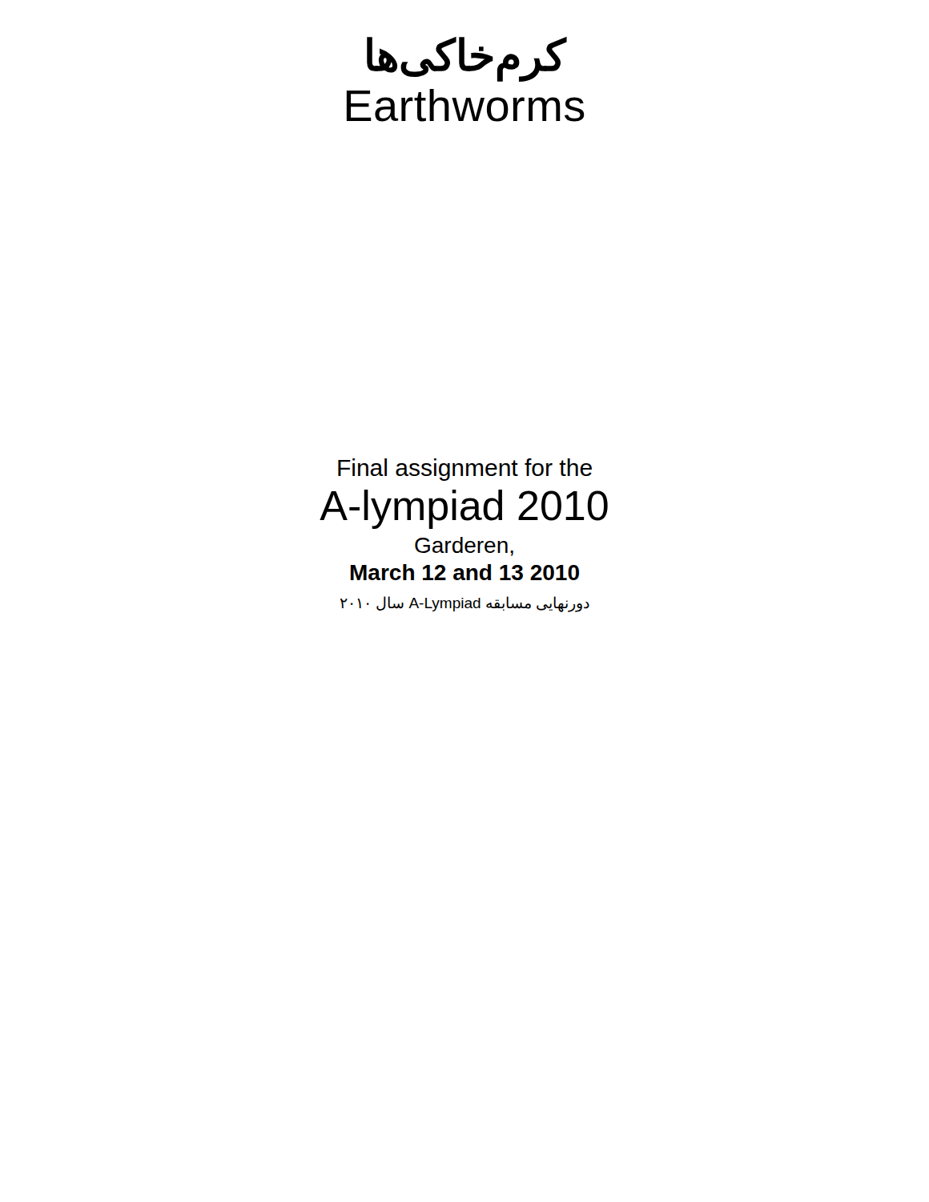کرم‌خاکی‌ها
Earthworms
Final assignment for the
A-lympiad 2010
Garderen,
March 12 and 13 2010
دورنهایی مسابقه A-Lympiad سال ۲۰۱۰